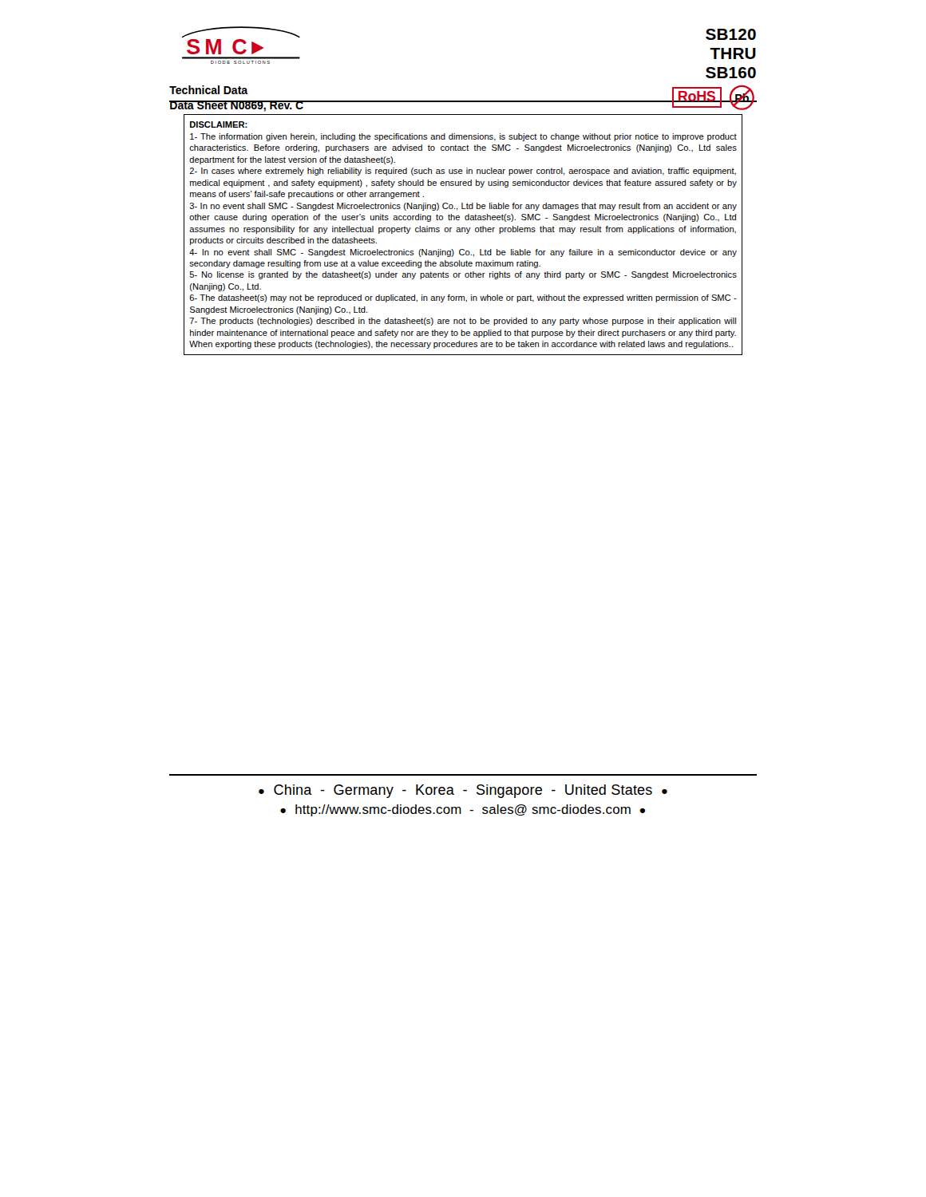S M C DIODE SOLUTIONS
SB120
THRU
SB160
Technical Data
Data Sheet N0869, Rev. C
RoHS
Pb
DISCLAIMER:
1- The information given herein, including the specifications and dimensions, is subject to change without prior notice to improve product characteristics. Before ordering, purchasers are advised to contact the SMC - Sangdest Microelectronics (Nanjing) Co., Ltd sales department for the latest version of the datasheet(s).
2- In cases where extremely high reliability is required (such as use in nuclear power control, aerospace and aviation, traffic equipment, medical equipment , and safety equipment) , safety should be ensured by using semiconductor devices that feature assured safety or by means of users’ fail-safe precautions or other arrangement .
3- In no event shall SMC - Sangdest Microelectronics (Nanjing) Co., Ltd be liable for any damages that may result from an accident or any other cause during operation of the user’s units according to the datasheet(s). SMC - Sangdest Microelectronics (Nanjing) Co., Ltd assumes no responsibility for any intellectual property claims or any other problems that may result from applications of information, products or circuits described in the datasheets.
4- In no event shall SMC - Sangdest Microelectronics (Nanjing) Co., Ltd be liable for any failure in a semiconductor device or any secondary damage resulting from use at a value exceeding the absolute maximum rating.
5- No license is granted by the datasheet(s) under any patents or other rights of any third party or SMC - Sangdest Microelectronics (Nanjing) Co., Ltd.
6- The datasheet(s) may not be reproduced or duplicated, in any form, in whole or part, without the expressed written permission of SMC - Sangdest Microelectronics (Nanjing) Co., Ltd.
7- The products (technologies) described in the datasheet(s) are not to be provided to any party whose purpose in their application will hinder maintenance of international peace and safety nor are they to be applied to that purpose by their direct purchasers or any third party. When exporting these products (technologies), the necessary procedures are to be taken in accordance with related laws and regulations..
● China - Germany - Korea - Singapore - United States ●
● http://www.smc-diodes.com - sales@ smc-diodes.com ●